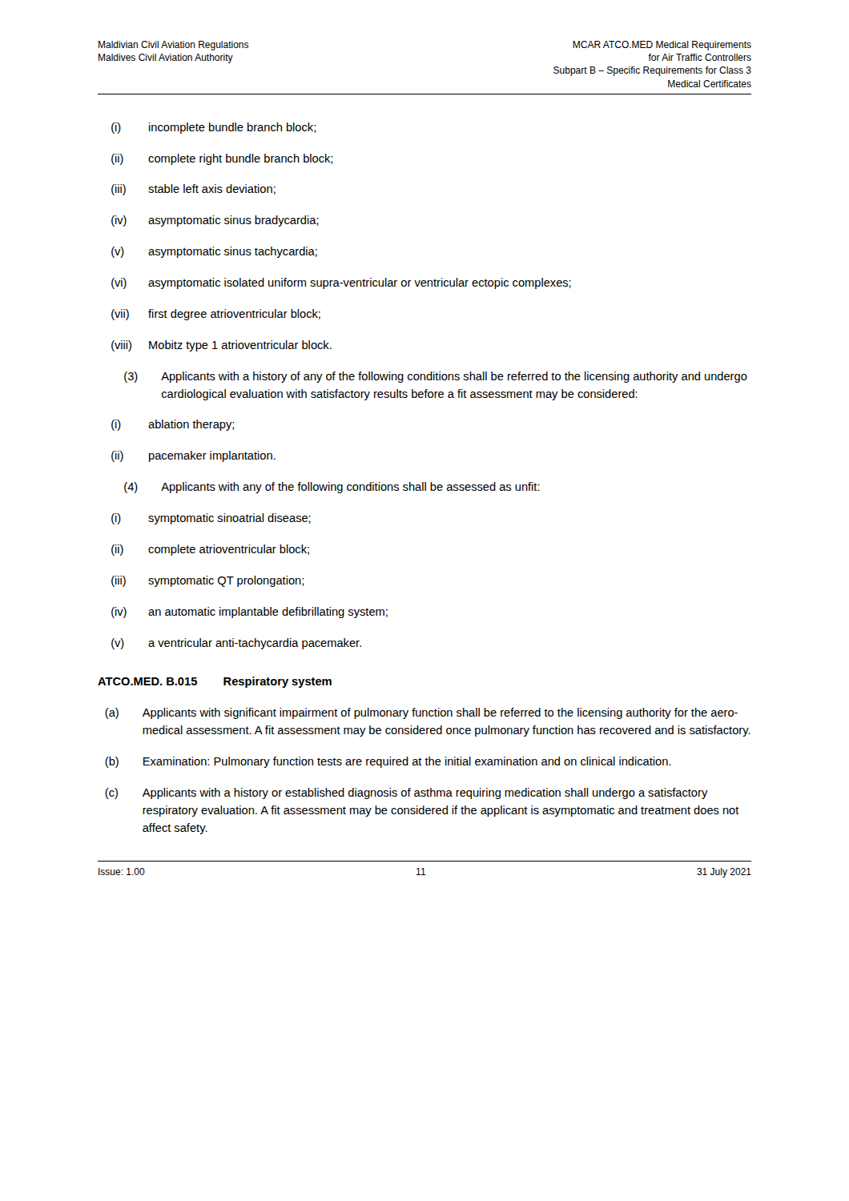Maldivian Civil Aviation Regulations
Maldives Civil Aviation Authority
MCAR ATCO.MED Medical Requirements
for Air Traffic Controllers
Subpart B – Specific Requirements for Class 3
Medical Certificates
(i) incomplete bundle branch block;
(ii) complete right bundle branch block;
(iii) stable left axis deviation;
(iv) asymptomatic sinus bradycardia;
(v) asymptomatic sinus tachycardia;
(vi) asymptomatic isolated uniform supra-ventricular or ventricular ectopic complexes;
(vii) first degree atrioventricular block;
(viii) Mobitz type 1 atrioventricular block.
(3) Applicants with a history of any of the following conditions shall be referred to the licensing authority and undergo cardiological evaluation with satisfactory results before a fit assessment may be considered:
(i) ablation therapy;
(ii) pacemaker implantation.
(4) Applicants with any of the following conditions shall be assessed as unfit:
(i) symptomatic sinoatrial disease;
(ii) complete atrioventricular block;
(iii) symptomatic QT prolongation;
(iv) an automatic implantable defibrillating system;
(v) a ventricular anti-tachycardia pacemaker.
ATCO.MED. B.015Respiratory system
(a) Applicants with significant impairment of pulmonary function shall be referred to the licensing authority for the aero-medical assessment. A fit assessment may be considered once pulmonary function has recovered and is satisfactory.
(b) Examination: Pulmonary function tests are required at the initial examination and on clinical indication.
(c) Applicants with a history or established diagnosis of asthma requiring medication shall undergo a satisfactory respiratory evaluation. A fit assessment may be considered if the applicant is asymptomatic and treatment does not affect safety.
Issue: 1.00
11
31 July 2021